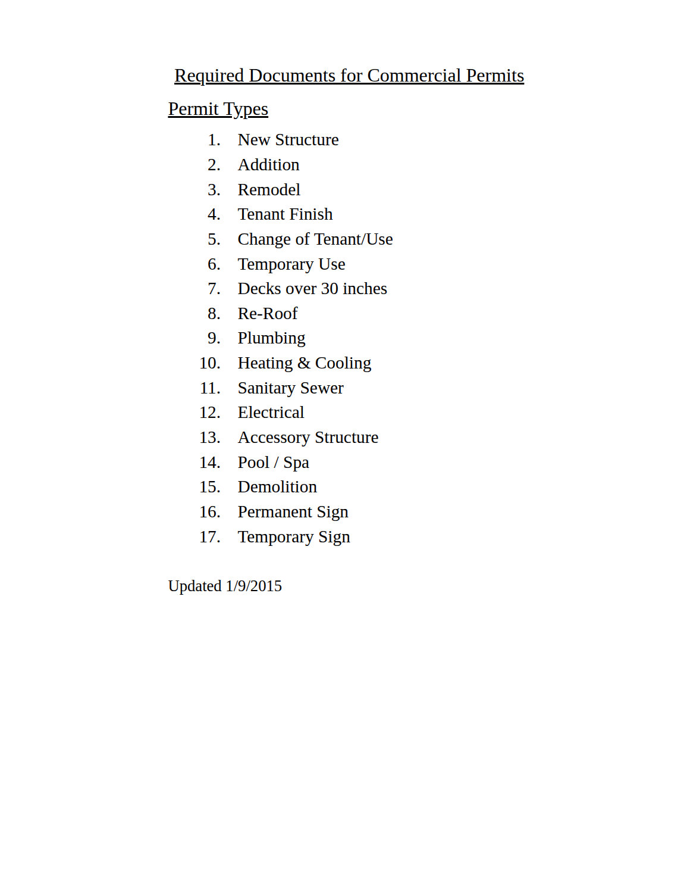Required Documents for Commercial Permits
Permit Types
New Structure
Addition
Remodel
Tenant Finish
Change of Tenant/Use
Temporary Use
Decks over 30 inches
Re-Roof
Plumbing
Heating & Cooling
Sanitary Sewer
Electrical
Accessory Structure
Pool / Spa
Demolition
Permanent Sign
Temporary Sign
Updated 1/9/2015